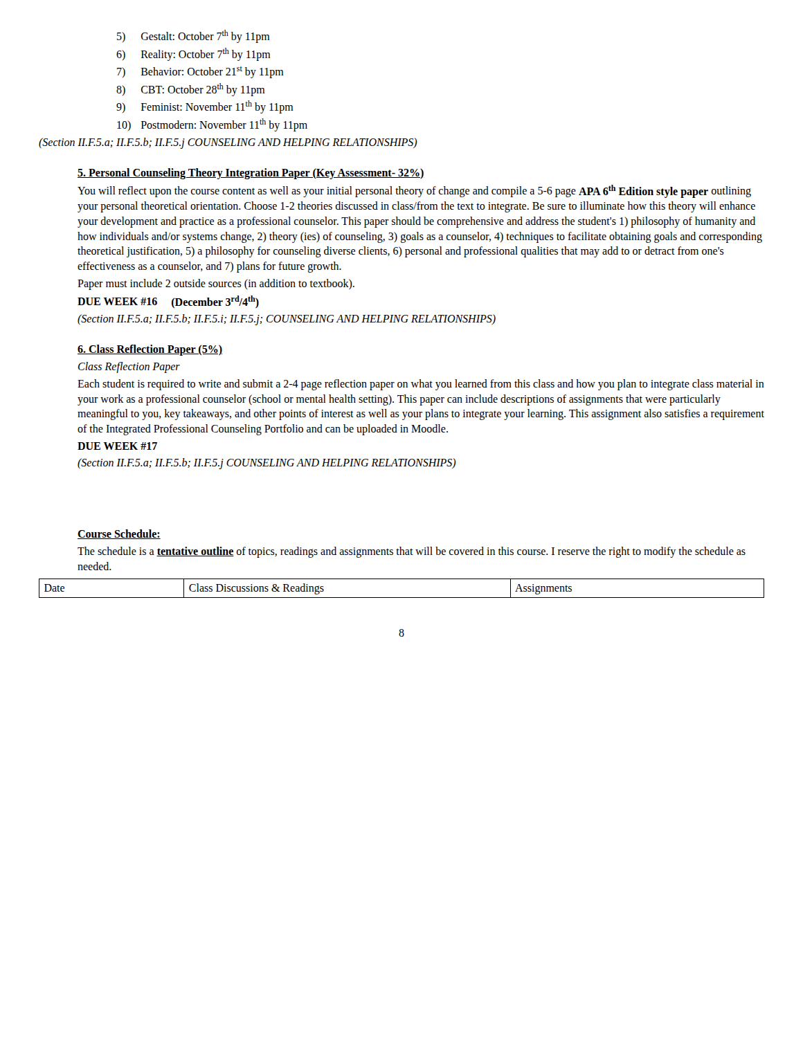5) Gestalt: October 7th by 11pm
6) Reality: October 7th by 11pm
7) Behavior: October 21st by 11pm
8) CBT: October 28th by 11pm
9) Feminist: November 11th by 11pm
10) Postmodern: November 11th by 11pm
(Section II.F.5.a; II.F.5.b; II.F.5.j COUNSELING AND HELPING RELATIONSHIPS)
5. Personal Counseling Theory Integration Paper (Key Assessment- 32%)
You will reflect upon the course content as well as your initial personal theory of change and compile a 5-6 page APA 6th Edition style paper outlining your personal theoretical orientation. Choose 1-2 theories discussed in class/from the text to integrate. Be sure to illuminate how this theory will enhance your development and practice as a professional counselor. This paper should be comprehensive and address the student's 1) philosophy of humanity and how individuals and/or systems change, 2) theory (ies) of counseling, 3) goals as a counselor, 4) techniques to facilitate obtaining goals and corresponding theoretical justification, 5) a philosophy for counseling diverse clients, 6) personal and professional qualities that may add to or detract from one's effectiveness as a counselor, and 7) plans for future growth.
Paper must include 2 outside sources (in addition to textbook).
DUE WEEK #16 (December 3rd/4th)
(Section II.F.5.a; II.F.5.b; II.F.5.i; II.F.5.j; COUNSELING AND HELPING RELATIONSHIPS)
6. Class Reflection Paper (5%)
Class Reflection Paper
Each student is required to write and submit a 2-4 page reflection paper on what you learned from this class and how you plan to integrate class material in your work as a professional counselor (school or mental health setting). This paper can include descriptions of assignments that were particularly meaningful to you, key takeaways, and other points of interest as well as your plans to integrate your learning. This assignment also satisfies a requirement of the Integrated Professional Counseling Portfolio and can be uploaded in Moodle.
DUE WEEK #17
(Section II.F.5.a; II.F.5.b; II.F.5.j COUNSELING AND HELPING RELATIONSHIPS)
Course Schedule:
The schedule is a tentative outline of topics, readings and assignments that will be covered in this course. I reserve the right to modify the schedule as needed.
| Date | Class Discussions & Readings | Assignments |
| --- | --- | --- |
8